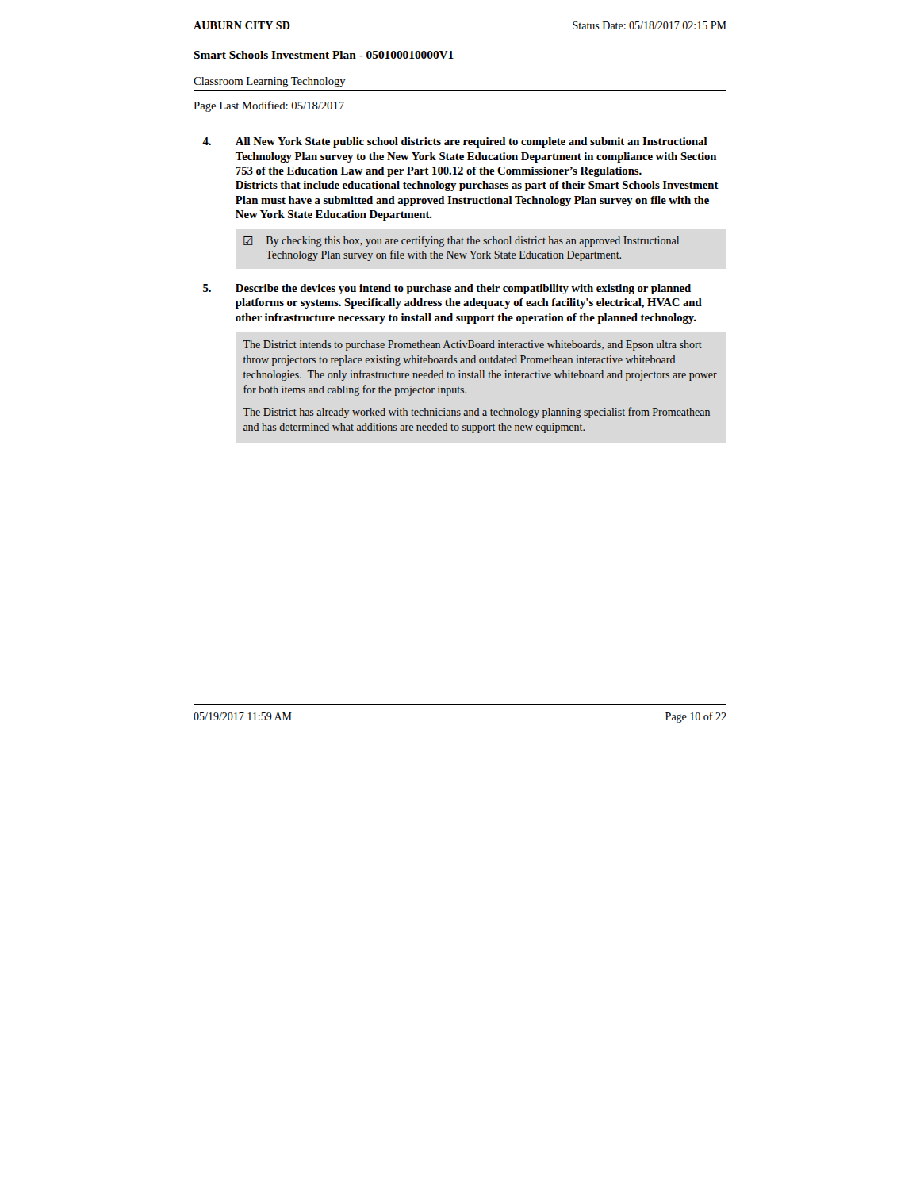AUBURN CITY SD
Status Date: 05/18/2017 02:15 PM
Smart Schools Investment Plan - 050100010000V1
Classroom Learning Technology
Page Last Modified: 05/18/2017
4.
All New York State public school districts are required to complete and submit an Instructional Technology Plan survey to the New York State Education Department in compliance with Section 753 of the Education Law and per Part 100.12 of the Commissioner’s Regulations.
Districts that include educational technology purchases as part of their Smart Schools Investment Plan must have a submitted and approved Instructional Technology Plan survey on file with the New York State Education Department.
☑
By checking this box, you are certifying that the school district has an approved Instructional Technology Plan survey on file with the New York State Education Department.
5.
Describe the devices you intend to purchase and their compatibility with existing or planned platforms or systems. Specifically address the adequacy of each facility's electrical, HVAC and other infrastructure necessary to install and support the operation of the planned technology.
The District intends to purchase Promethean ActivBoard interactive whiteboards, and Epson ultra short throw projectors to replace existing whiteboards and outdated Promethean interactive whiteboard technologies. The only infrastructure needed to install the interactive whiteboard and projectors are power for both items and cabling for the projector inputs.
The District has already worked with technicians and a technology planning specialist from Promeathean and has determined what additions are needed to support the new equipment.
05/19/2017 11:59 AM
Page 10 of 22